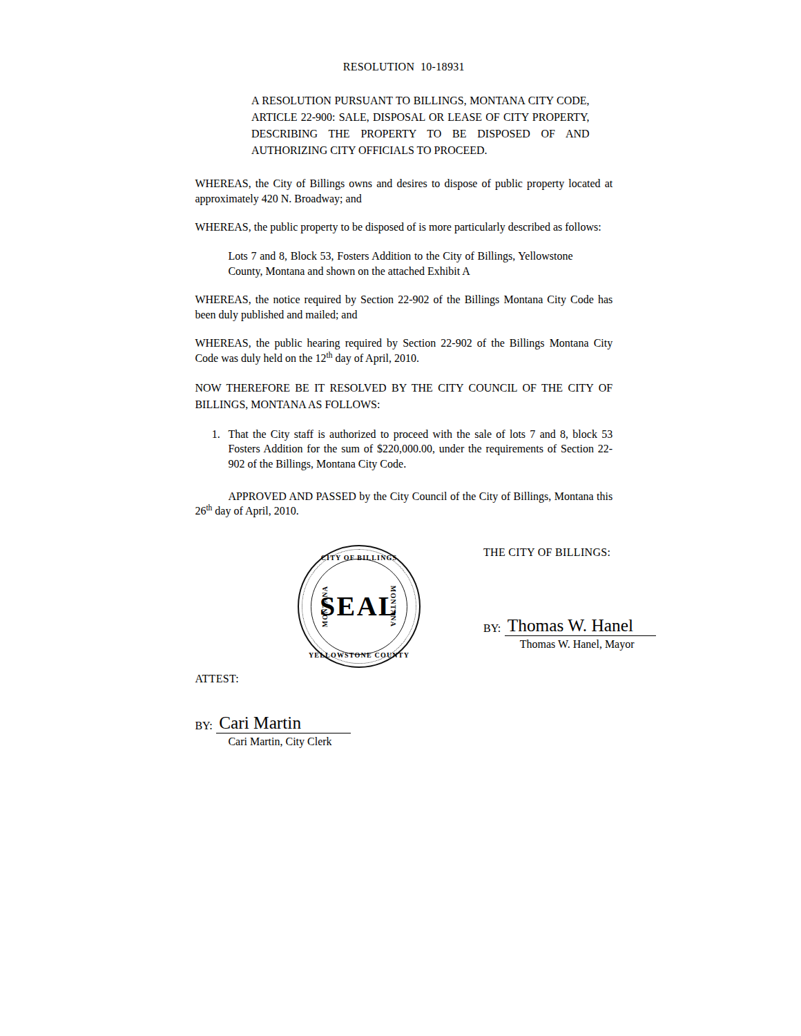RESOLUTION 10-18931
A resolution pursuant to Billings, Montana City Code, Article 22-900: Sale, Disposal or Lease of City Property, describing the property to be disposed of and authorizing City officials to proceed.
WHEREAS, the City of Billings owns and desires to dispose of public property located at approximately 420 N. Broadway; and
WHEREAS, the public property to be disposed of is more particularly described as follows:
Lots 7 and 8, Block 53, Fosters Addition to the City of Billings, Yellowstone County, Montana and shown on the attached Exhibit A
WHEREAS, the notice required by Section 22-902 of the Billings Montana City Code has been duly published and mailed; and
WHEREAS, the public hearing required by Section 22-902 of the Billings Montana City Code was duly held on the 12th day of April, 2010.
Now therefore be it resolved by the City Council of the City of Billings, Montana as follows:
That the City staff is authorized to proceed with the sale of lots 7 and 8, block 53 Fosters Addition for the sum of $220,000.00, under the requirements of Section 22-902 of the Billings, Montana City Code.
APPROVED AND PASSED by the City Council of the City of Billings, Montana this 26th day of April, 2010.
CITY OF BILLINGS
YELLOWSTONE COUNTY
MONTANA
MONTANA
SEAL
THE CITY OF BILLINGS:
BY: Thomas W. Hanel
Thomas W. Hanel, Mayor
ATTEST:
BY: Cari Martin
Cari Martin, City Clerk